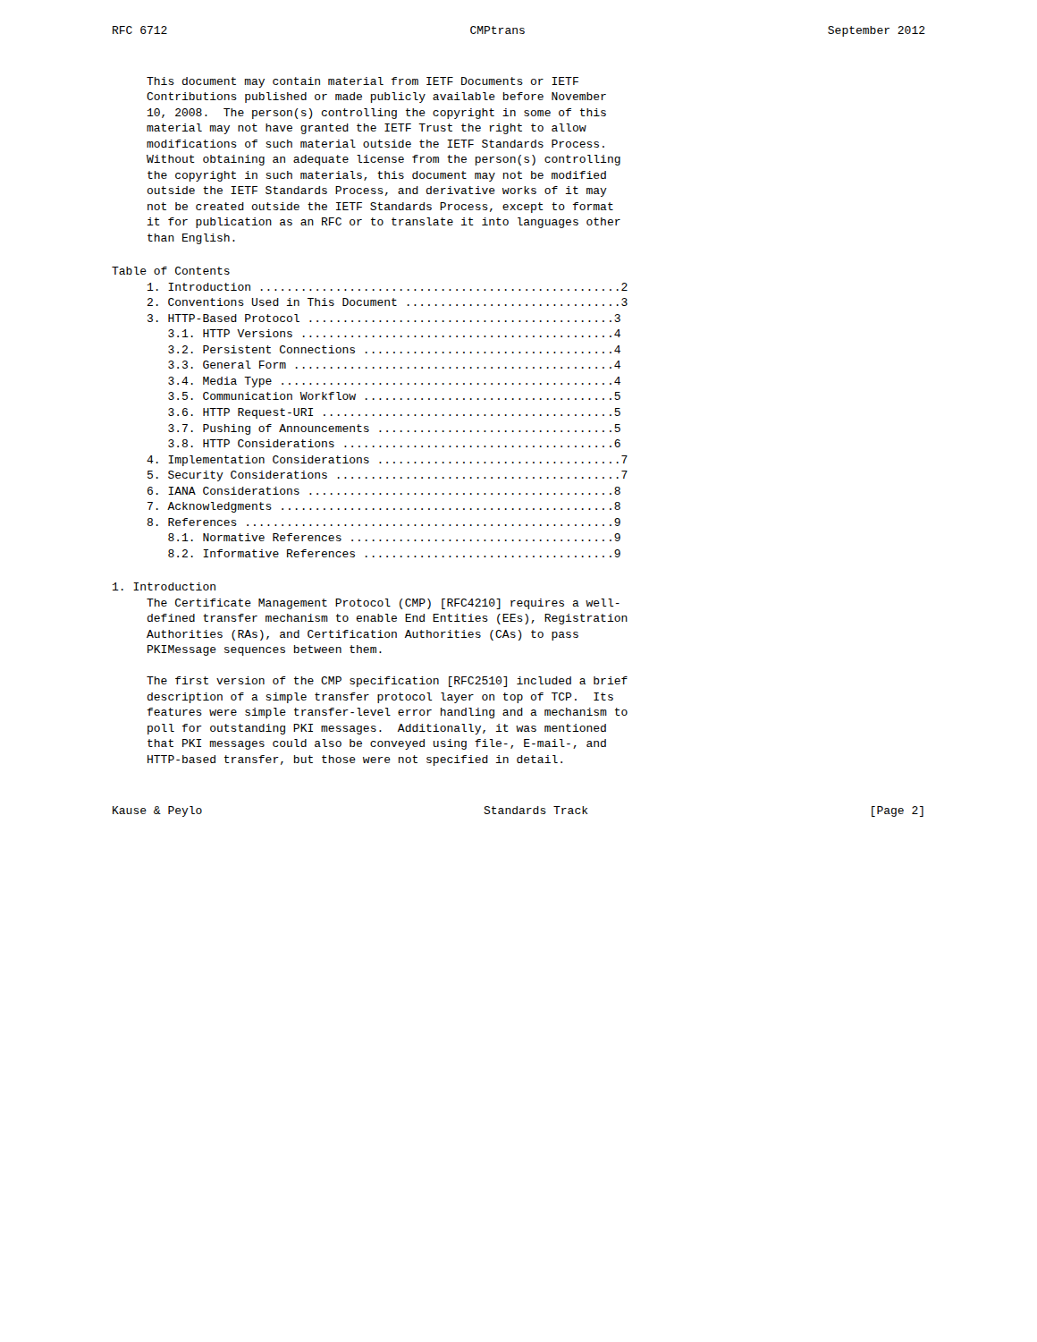RFC 6712 CMPtrans September 2012
This document may contain material from IETF Documents or IETF
Contributions published or made publicly available before November
10, 2008.  The person(s) controlling the copyright in some of this
material may not have granted the IETF Trust the right to allow
modifications of such material outside the IETF Standards Process.
Without obtaining an adequate license from the person(s) controlling
the copyright in such materials, this document may not be modified
outside the IETF Standards Process, and derivative works of it may
not be created outside the IETF Standards Process, except to format
it for publication as an RFC or to translate it into languages other
than English.
Table of Contents
1. Introduction ....................................................2
2. Conventions Used in This Document ...............................3
3. HTTP-Based Protocol ............................................3
   3.1. HTTP Versions .............................................4
   3.2. Persistent Connections ....................................4
   3.3. General Form ..............................................4
   3.4. Media Type ................................................4
   3.5. Communication Workflow ....................................5
   3.6. HTTP Request-URI ..........................................5
   3.7. Pushing of Announcements ..................................5
   3.8. HTTP Considerations .......................................6
4. Implementation Considerations ...................................7
5. Security Considerations .........................................7
6. IANA Considerations ............................................8
7. Acknowledgments ................................................8
8. References .....................................................9
   8.1. Normative References ......................................9
   8.2. Informative References ....................................9
1. Introduction
The Certificate Management Protocol (CMP) [RFC4210] requires a well-
defined transfer mechanism to enable End Entities (EEs), Registration
Authorities (RAs), and Certification Authorities (CAs) to pass
PKIMessage sequences between them.

The first version of the CMP specification [RFC2510] included a brief
description of a simple transfer protocol layer on top of TCP.  Its
features were simple transfer-level error handling and a mechanism to
poll for outstanding PKI messages.  Additionally, it was mentioned
that PKI messages could also be conveyed using file-, E-mail-, and
HTTP-based transfer, but those were not specified in detail.
Kause & Peylo Standards Track [Page 2]